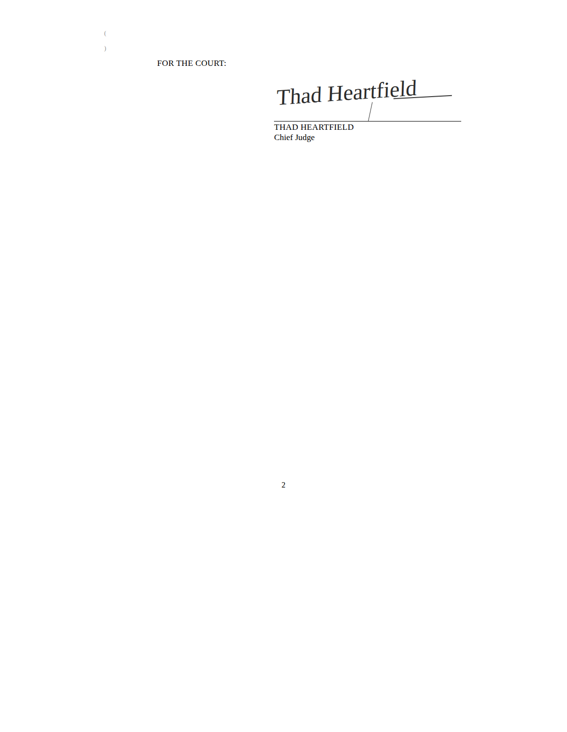(
)
FOR THE COURT:
Thad Heartfield
THAD HEARTFIELD
Chief Judge
2